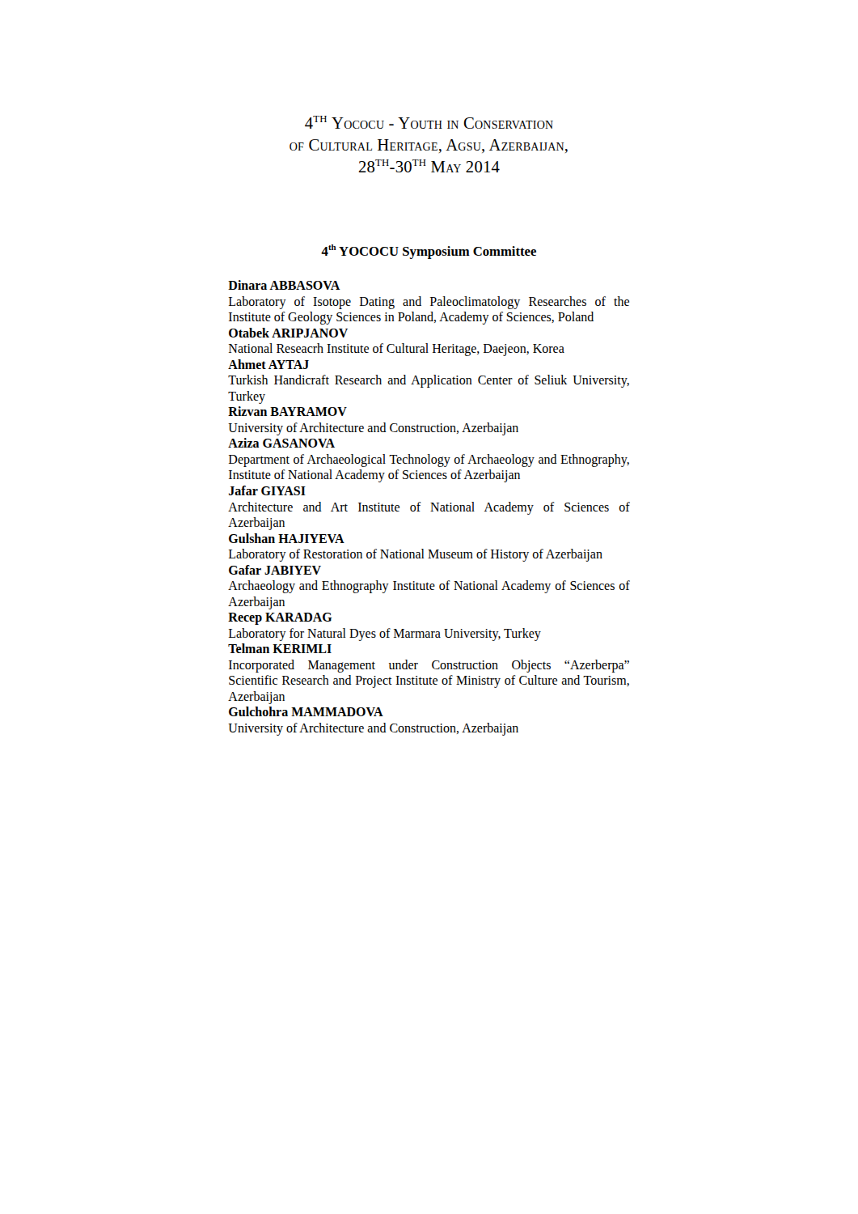4TH Yococu - Youth in Conservation
of Cultural Heritage, Agsu, Azerbaijan,
28TH-30TH May 2014
4th YOCOCU Symposium Committee
Dinara ABBASOVA
Laboratory of Isotope Dating and Paleoclimatology Researches of the Institute of Geology Sciences in Poland, Academy of Sciences, Poland
Otabek ARIPJANOV
National Reseacrh Institute of Cultural Heritage, Daejeon, Korea
Ahmet AYTAJ
Turkish Handicraft Research and Application Center of Seliuk University, Turkey
Rizvan BAYRAMOV
University of Architecture and Construction, Azerbaijan
Aziza GASANOVA
Department of Archaeological Technology of Archaeology and Ethnography, Institute of National Academy of Sciences of Azerbaijan
Jafar GIYASI
Architecture and Art Institute of National Academy of Sciences of Azerbaijan
Gulshan HAJIYEVA
Laboratory of Restoration of National Museum of History of Azerbaijan
Gafar JABIYEV
Archaeology and Ethnography Institute of National Academy of Sciences of Azerbaijan
Recep KARADAG
Laboratory for Natural Dyes of Marmara University, Turkey
Telman KERIMLI
Incorporated Management under Construction Objects “Azerberpa” Scientific Research and Project Institute of Ministry of Culture and Tourism, Azerbaijan
Gulchohra MAMMADOVA
University of Architecture and Construction, Azerbaijan